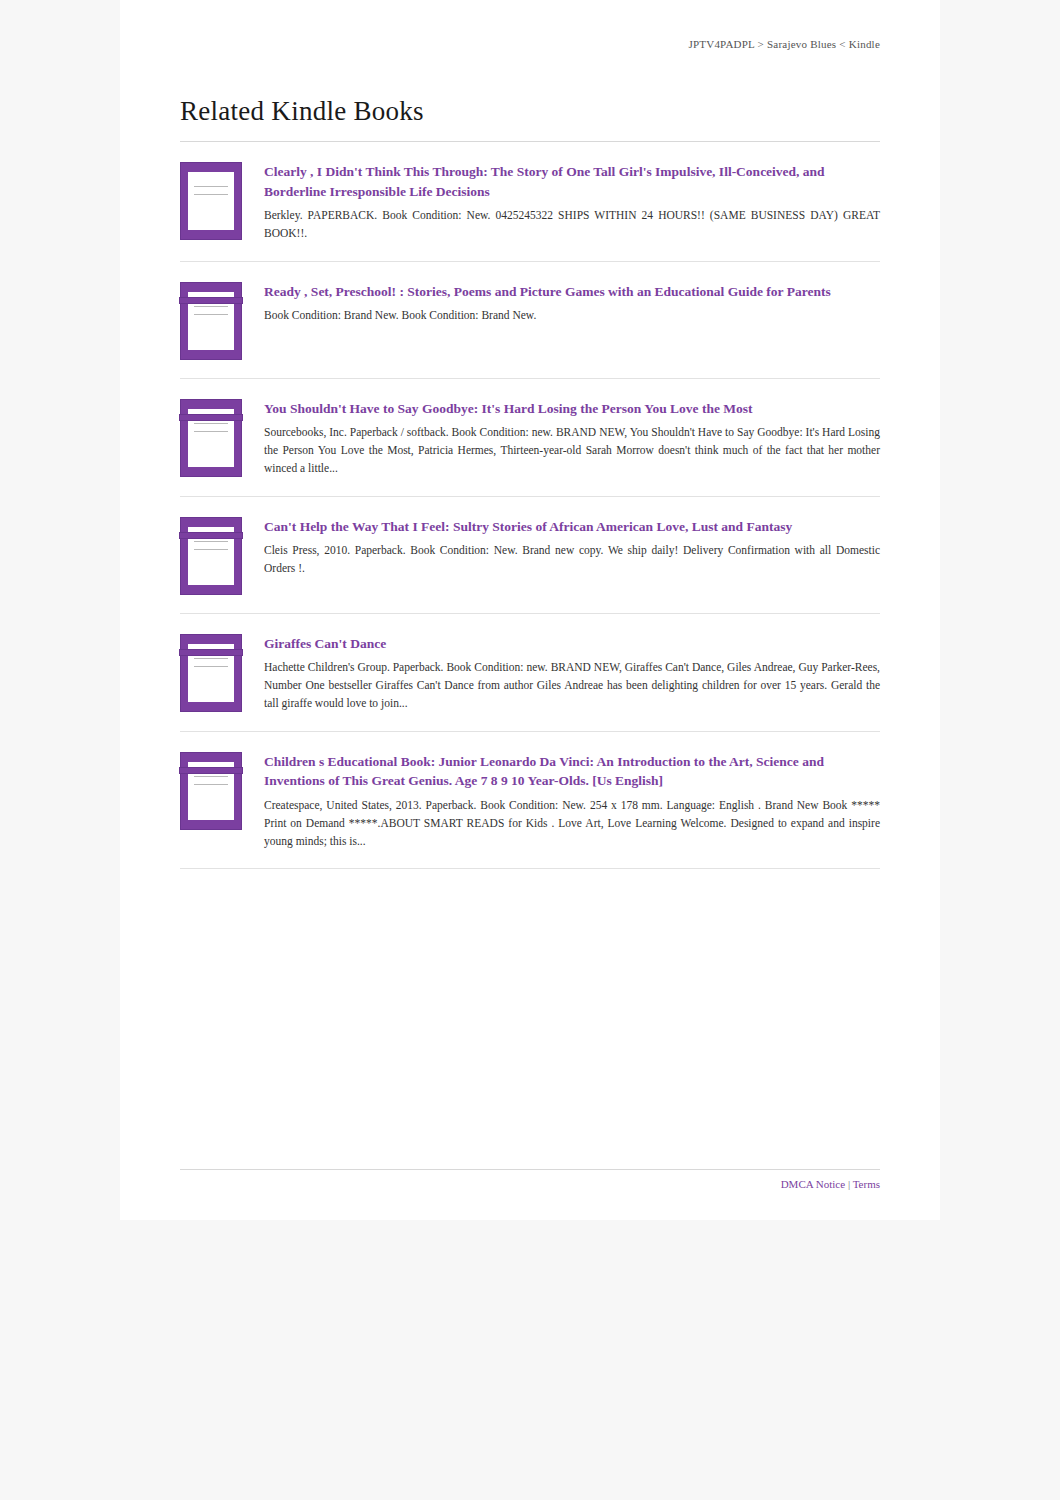JPTV4PADPL > Sarajevo Blues < Kindle
Related Kindle Books
Clearly , I Didn't Think This Through: The Story of One Tall Girl's Impulsive, Ill-Conceived, and Borderline Irresponsible Life Decisions
Berkley. PAPERBACK. Book Condition: New. 0425245322 SHIPS WITHIN 24 HOURS!! (SAME BUSINESS DAY) GREAT BOOK!!.
Ready , Set, Preschool! : Stories, Poems and Picture Games with an Educational Guide for Parents
Book Condition: Brand New. Book Condition: Brand New.
You Shouldn't Have to Say Goodbye: It's Hard Losing the Person You Love the Most
Sourcebooks, Inc. Paperback / softback. Book Condition: new. BRAND NEW, You Shouldn't Have to Say Goodbye: It's Hard Losing the Person You Love the Most, Patricia Hermes, Thirteen-year-old Sarah Morrow doesn't think much of the fact that her mother winced a little...
Can't Help the Way That I Feel: Sultry Stories of African American Love, Lust and Fantasy
Cleis Press, 2010. Paperback. Book Condition: New. Brand new copy. We ship daily! Delivery Confirmation with all Domestic Orders !.
Giraffes Can't Dance
Hachette Children's Group. Paperback. Book Condition: new. BRAND NEW, Giraffes Can't Dance, Giles Andreae, Guy Parker-Rees, Number One bestseller Giraffes Can't Dance from author Giles Andreae has been delighting children for over 15 years. Gerald the tall giraffe would love to join...
Children s Educational Book: Junior Leonardo Da Vinci: An Introduction to the Art, Science and Inventions of This Great Genius. Age 7 8 9 10 Year-Olds. [Us English]
Createspace, United States, 2013. Paperback. Book Condition: New. 254 x 178 mm. Language: English . Brand New Book ***** Print on Demand *****.ABOUT SMART READS for Kids . Love Art, Love Learning Welcome. Designed to expand and inspire young minds; this is...
DMCA Notice | Terms